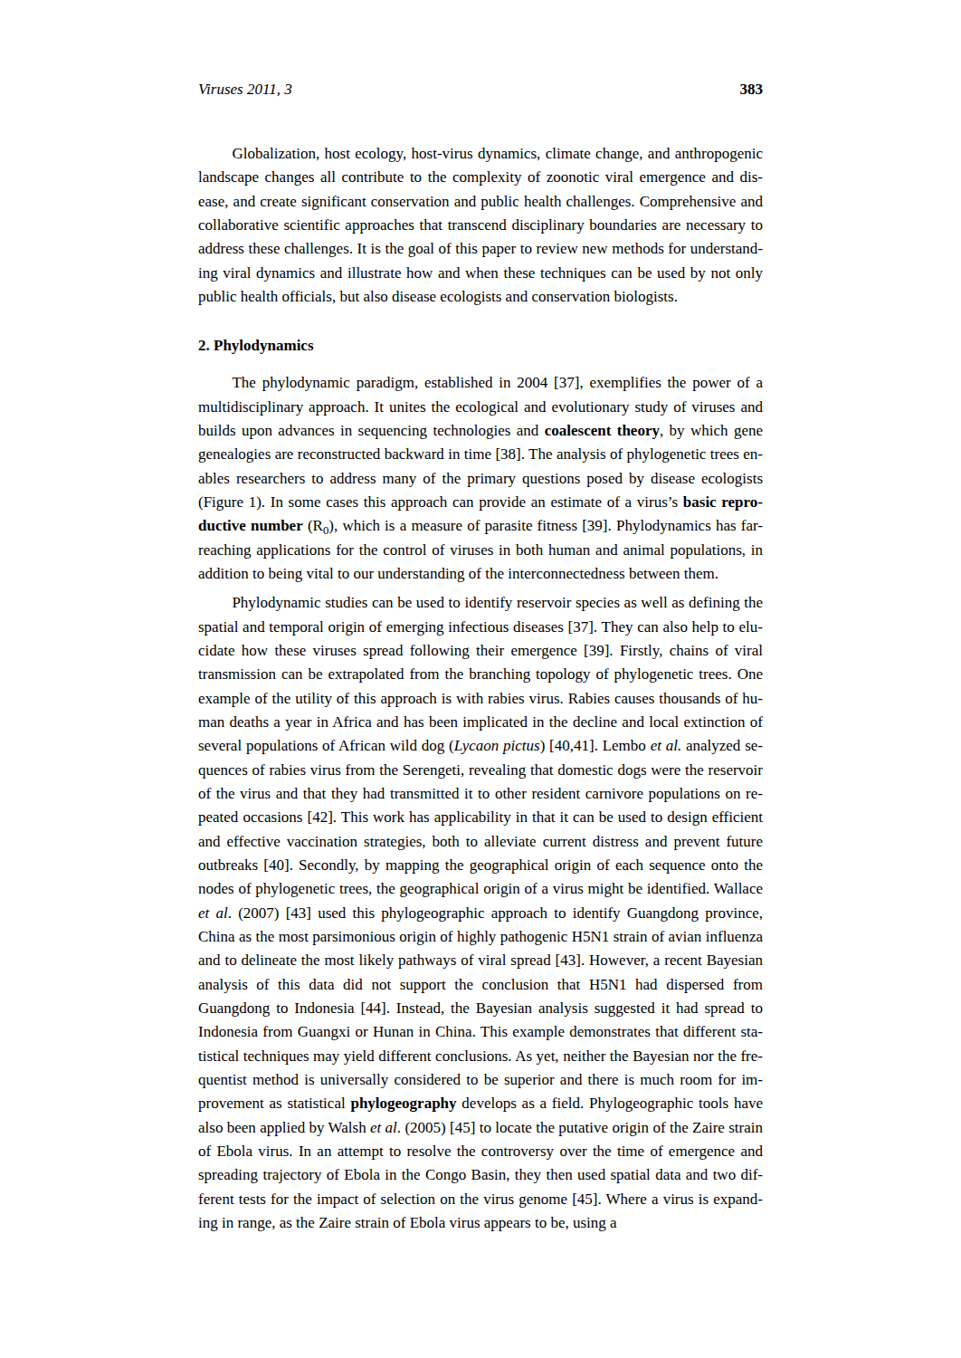Viruses 2011, 3
383
Globalization, host ecology, host-virus dynamics, climate change, and anthropogenic landscape changes all contribute to the complexity of zoonotic viral emergence and disease, and create significant conservation and public health challenges. Comprehensive and collaborative scientific approaches that transcend disciplinary boundaries are necessary to address these challenges. It is the goal of this paper to review new methods for understanding viral dynamics and illustrate how and when these techniques can be used by not only public health officials, but also disease ecologists and conservation biologists.
2. Phylodynamics
The phylodynamic paradigm, established in 2004 [37], exemplifies the power of a multidisciplinary approach. It unites the ecological and evolutionary study of viruses and builds upon advances in sequencing technologies and coalescent theory, by which gene genealogies are reconstructed backward in time [38]. The analysis of phylogenetic trees enables researchers to address many of the primary questions posed by disease ecologists (Figure 1). In some cases this approach can provide an estimate of a virus’s basic reproductive number (R0), which is a measure of parasite fitness [39]. Phylodynamics has far-reaching applications for the control of viruses in both human and animal populations, in addition to being vital to our understanding of the interconnectedness between them.
Phylodynamic studies can be used to identify reservoir species as well as defining the spatial and temporal origin of emerging infectious diseases [37]. They can also help to elucidate how these viruses spread following their emergence [39]. Firstly, chains of viral transmission can be extrapolated from the branching topology of phylogenetic trees. One example of the utility of this approach is with rabies virus. Rabies causes thousands of human deaths a year in Africa and has been implicated in the decline and local extinction of several populations of African wild dog (Lycaon pictus) [40,41]. Lembo et al. analyzed sequences of rabies virus from the Serengeti, revealing that domestic dogs were the reservoir of the virus and that they had transmitted it to other resident carnivore populations on repeated occasions [42]. This work has applicability in that it can be used to design efficient and effective vaccination strategies, both to alleviate current distress and prevent future outbreaks [40]. Secondly, by mapping the geographical origin of each sequence onto the nodes of phylogenetic trees, the geographical origin of a virus might be identified. Wallace et al. (2007) [43] used this phylogeographic approach to identify Guangdong province, China as the most parsimonious origin of highly pathogenic H5N1 strain of avian influenza and to delineate the most likely pathways of viral spread [43]. However, a recent Bayesian analysis of this data did not support the conclusion that H5N1 had dispersed from Guangdong to Indonesia [44]. Instead, the Bayesian analysis suggested it had spread to Indonesia from Guangxi or Hunan in China. This example demonstrates that different statistical techniques may yield different conclusions. As yet, neither the Bayesian nor the frequentist method is universally considered to be superior and there is much room for improvement as statistical phylogeography develops as a field. Phylogeographic tools have also been applied by Walsh et al. (2005) [45] to locate the putative origin of the Zaire strain of Ebola virus. In an attempt to resolve the controversy over the time of emergence and spreading trajectory of Ebola in the Congo Basin, they then used spatial data and two different tests for the impact of selection on the virus genome [45]. Where a virus is expanding in range, as the Zaire strain of Ebola virus appears to be, using a